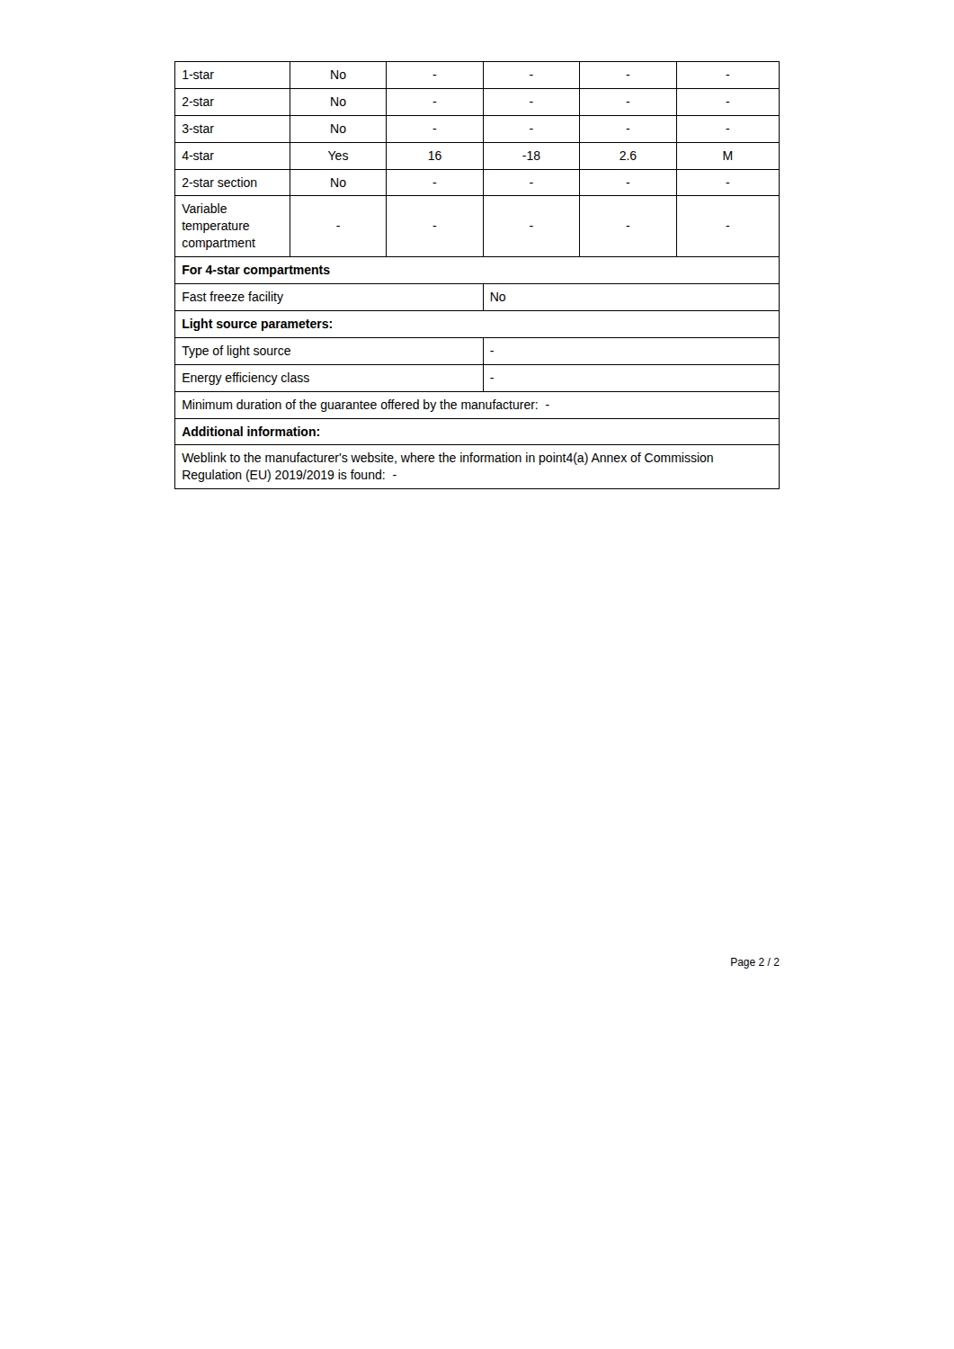| 1-star | No | - | - | - | - |
| 2-star | No | - | - | - | - |
| 3-star | No | - | - | - | - |
| 4-star | Yes | 16 | -18 | 2.6 | M |
| 2-star section | No | - | - | - | - |
| Variable temperature compartment | - | - | - | - | - |
| For 4-star compartments |
| Fast freeze facility | No |
| Light source parameters: |
| Type of light source | - |
| Energy efficiency class | - |
| Minimum duration of the guarantee offered by the manufacturer: - |
| Additional information: |
| Weblink to the manufacturer's website, where the information in point4(a) Annex of Commission Regulation (EU) 2019/2019 is found: - |
Page 2 / 2